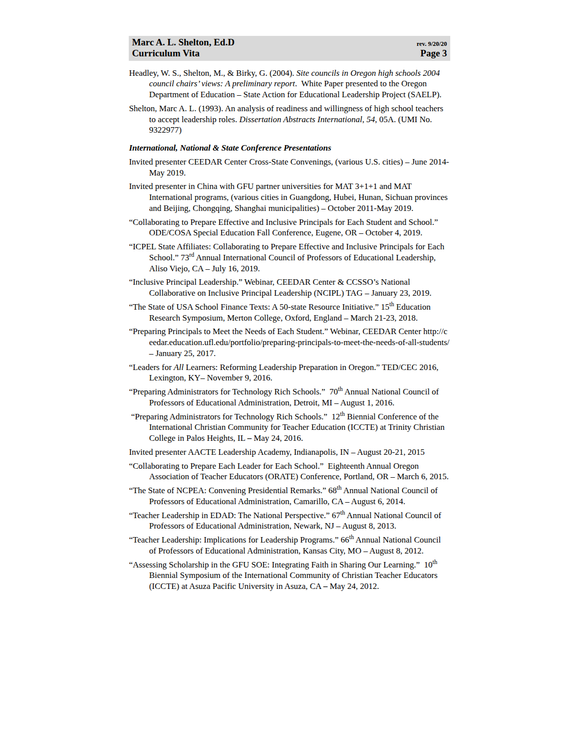| Marc A. L. Shelton, Ed.D | rev. 9/20/20 |
| Curriculum Vita | Page 3 |
Headley, W. S., Shelton, M., & Birky, G. (2004). Site councils in Oregon high schools 2004 council chairs’ views: A preliminary report. White Paper presented to the Oregon Department of Education – State Action for Educational Leadership Project (SAELP).
Shelton, Marc A. L. (1993). An analysis of readiness and willingness of high school teachers to accept leadership roles. Dissertation Abstracts International, 54, 05A. (UMI No. 9322977)
International, National & State Conference Presentations
Invited presenter CEEDAR Center Cross-State Convenings, (various U.S. cities) – June 2014-May 2019.
Invited presenter in China with GFU partner universities for MAT 3+1+1 and MAT International programs, (various cities in Guangdong, Hubei, Hunan, Sichuan provinces and Beijing, Chongqing, Shanghai municipalities) – October 2011-May 2019.
“Collaborating to Prepare Effective and Inclusive Principals for Each Student and School.” ODE/COSA Special Education Fall Conference, Eugene, OR – October 4, 2019.
“ICPEL State Affiliates: Collaborating to Prepare Effective and Inclusive Principals for Each School.” 73rd Annual International Council of Professors of Educational Leadership, Aliso Viejo, CA – July 16, 2019.
“Inclusive Principal Leadership.” Webinar, CEEDAR Center & CCSSO’s National Collaborative on Inclusive Principal Leadership (NCIPL) TAG – January 23, 2019.
“The State of USA School Finance Texts: A 50-state Resource Initiative.” 15th Education Research Symposium, Merton College, Oxford, England – March 21-23, 2018.
“Preparing Principals to Meet the Needs of Each Student.” Webinar, CEEDAR Center http://ceedar.education.ufl.edu/portfolio/preparing-principals-to-meet-the-needs-of-all-students/ – January 25, 2017.
“Leaders for All Learners: Reforming Leadership Preparation in Oregon.” TED/CEC 2016, Lexington, KY– November 9, 2016.
“Preparing Administrators for Technology Rich Schools.” 70th Annual National Council of Professors of Educational Administration, Detroit, MI – August 1, 2016.
“Preparing Administrators for Technology Rich Schools.” 12th Biennial Conference of the International Christian Community for Teacher Education (ICCTE) at Trinity Christian College in Palos Heights, IL – May 24, 2016.
Invited presenter AACTE Leadership Academy, Indianapolis, IN – August 20-21, 2015
“Collaborating to Prepare Each Leader for Each School.” Eighteenth Annual Oregon Association of Teacher Educators (ORATE) Conference, Portland, OR – March 6, 2015.
“The State of NCPEA: Convening Presidential Remarks.” 68th Annual National Council of Professors of Educational Administration, Camarillo, CA – August 6, 2014.
“Teacher Leadership in EDAD: The National Perspective.” 67th Annual National Council of Professors of Educational Administration, Newark, NJ – August 8, 2013.
“Teacher Leadership: Implications for Leadership Programs.” 66th Annual National Council of Professors of Educational Administration, Kansas City, MO – August 8, 2012.
“Assessing Scholarship in the GFU SOE: Integrating Faith in Sharing Our Learning.” 10th Biennial Symposium of the International Community of Christian Teacher Educators (ICCTE) at Asuza Pacific University in Asuza, CA – May 24, 2012.